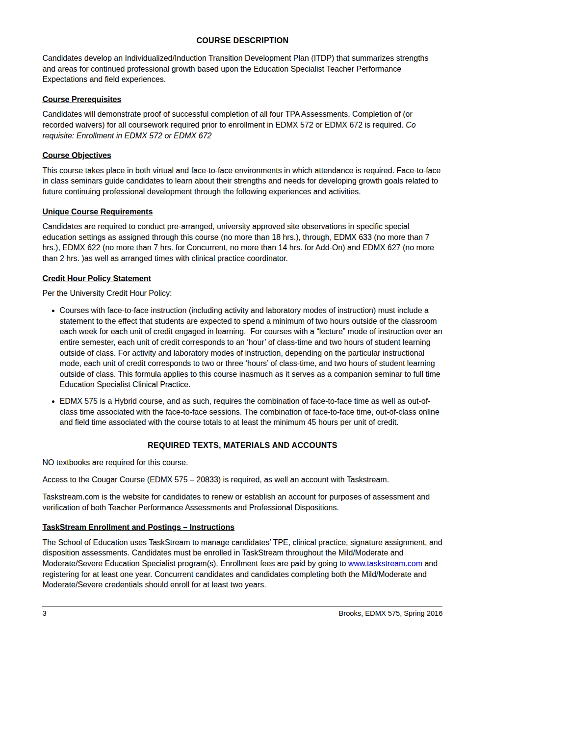COURSE DESCRIPTION
Candidates develop an Individualized/Induction Transition Development Plan (ITDP) that summarizes strengths and areas for continued professional growth based upon the Education Specialist Teacher Performance Expectations and field experiences.
Course Prerequisites
Candidates will demonstrate proof of successful completion of all four TPA Assessments. Completion of (or recorded waivers) for all coursework required prior to enrollment in EDMX 572 or EDMX 672 is required. Co requisite: Enrollment in EDMX 572 or EDMX 672
Course Objectives
This course takes place in both virtual and face-to-face environments in which attendance is required. Face-to-face in class seminars guide candidates to learn about their strengths and needs for developing growth goals related to future continuing professional development through the following experiences and activities.
Unique Course Requirements
Candidates are required to conduct pre-arranged, university approved site observations in specific special education settings as assigned through this course (no more than 18 hrs.), through, EDMX 633 (no more than 7 hrs.), EDMX 622 (no more than 7 hrs. for Concurrent, no more than 14 hrs. for Add-On) and EDMX 627 (no more than 2 hrs. )as well as arranged times with clinical practice coordinator.
Credit Hour Policy Statement
Per the University Credit Hour Policy:
Courses with face-to-face instruction (including activity and laboratory modes of instruction) must include a statement to the effect that students are expected to spend a minimum of two hours outside of the classroom each week for each unit of credit engaged in learning. For courses with a “lecture” mode of instruction over an entire semester, each unit of credit corresponds to an ‘hour’ of class-time and two hours of student learning outside of class. For activity and laboratory modes of instruction, depending on the particular instructional mode, each unit of credit corresponds to two or three ‘hours’ of class-time, and two hours of student learning outside of class. This formula applies to this course inasmuch as it serves as a companion seminar to full time Education Specialist Clinical Practice.
EDMX 575 is a Hybrid course, and as such, requires the combination of face-to-face time as well as out-of-class time associated with the face-to-face sessions. The combination of face-to-face time, out-of-class online and field time associated with the course totals to at least the minimum 45 hours per unit of credit.
REQUIRED TEXTS, MATERIALS AND ACCOUNTS
NO textbooks are required for this course.
Access to the Cougar Course (EDMX 575 – 20833) is required, as well an account with Taskstream.
Taskstream.com is the website for candidates to renew or establish an account for purposes of assessment and verification of both Teacher Performance Assessments and Professional Dispositions.
TaskStream Enrollment and Postings – Instructions
The School of Education uses TaskStream to manage candidates’ TPE, clinical practice, signature assignment, and disposition assessments. Candidates must be enrolled in TaskStream throughout the Mild/Moderate and Moderate/Severe Education Specialist program(s). Enrollment fees are paid by going to www.taskstream.com and registering for at least one year. Concurrent candidates and candidates completing both the Mild/Moderate and Moderate/Severe credentials should enroll for at least two years.
3 Brooks, EDMX 575, Spring 2016